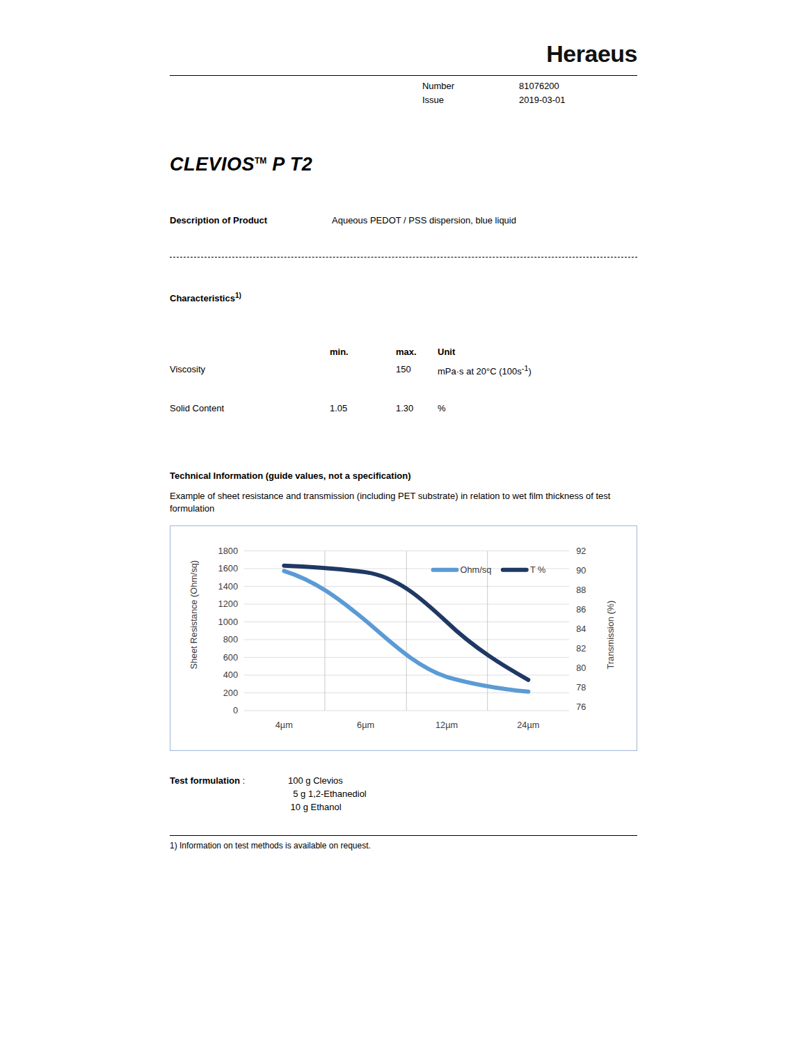Heraeus
| Number | 81076200 |
| Issue | 2019-03-01 |
CLEVIOSTM P T2
Description of Product
Aqueous PEDOT / PSS dispersion, blue liquid
Characteristics1)
| | min. | max. | Unit |
| --- | --- | --- | --- |
| Viscosity | | 150 | mPa·s at 20°C (100s -1 ) |
| Solid Content | 1.05 | 1.30 | % |
Technical Information (guide values, not a specification)
Example of sheet resistance and transmission (including PET substrate) in relation to wet film thickness of test formulation
1800 1600 1400 1200 1000 800 600 400 200 0 92 90 88 86 84 82 80 78 76 Sheet Resistance (Ohm/sq) Transmission (%) 4µm 6µm 12µm 24µm Ohm/sq T %
| Test formulation : | 100 g Clevios |
| | 5 g 1,2-Ethanediol |
| | 10 g Ethanol |
1) Information on test methods is available on request.